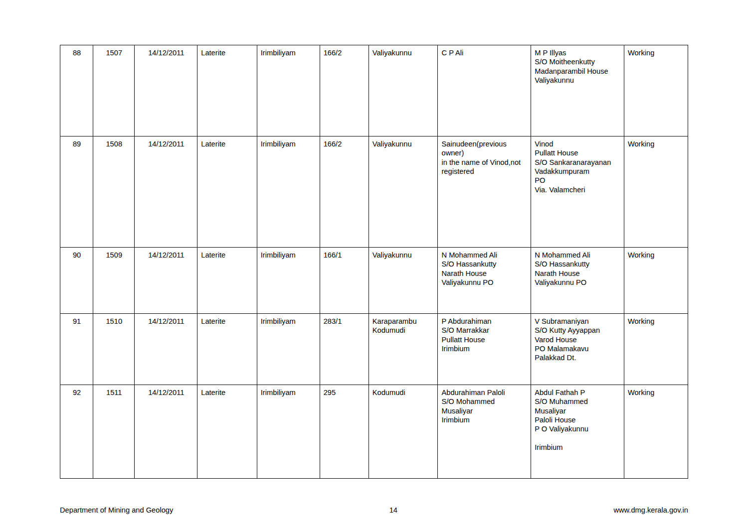| 88 | 1507 | 14/12/2011 | Laterite | Irimbiliyam | 166/2 | Valiyakunnu | C P Ali | M P Illyas S/O Moitheenkutty Madanparambil House Valiyakunnu | Working |
| 89 | 1508 | 14/12/2011 | Laterite | Irimbiliyam | 166/2 | Valiyakunnu | Sainudeen(previous owner) in the name of Vinod,not registered | Vinod Pullatt House S/O Sankaranarayanan Vadakkumpuram PO Via. Valamcheri | Working |
| 90 | 1509 | 14/12/2011 | Laterite | Irimbiliyam | 166/1 | Valiyakunnu | N Mohammed Ali S/O Hassankutty Narath House Valiyakunnu PO | N Mohammed Ali S/O Hassankutty Narath House Valiyakunnu PO | Working |
| 91 | 1510 | 14/12/2011 | Laterite | Irimbiliyam | 283/1 | Karaparambu Kodumudi | P Abdurahiman S/O Marrakkar Pullatt House Irimbium | V Subramaniyan S/O Kutty Ayyappan Varod House PO Malamakavu Palakkad Dt. | Working |
| 92 | 1511 | 14/12/2011 | Laterite | Irimbiliyam | 295 | Kodumudi | Abdurahiman Paloli S/O Mohammed Musaliyar Irimbium | Abdul Fathah P S/O Muhammed Musaliyar Paloli House P O Valiyakunnu Irimbium | Working |
Department of Mining and Geology
14
www.dmg.kerala.gov.in